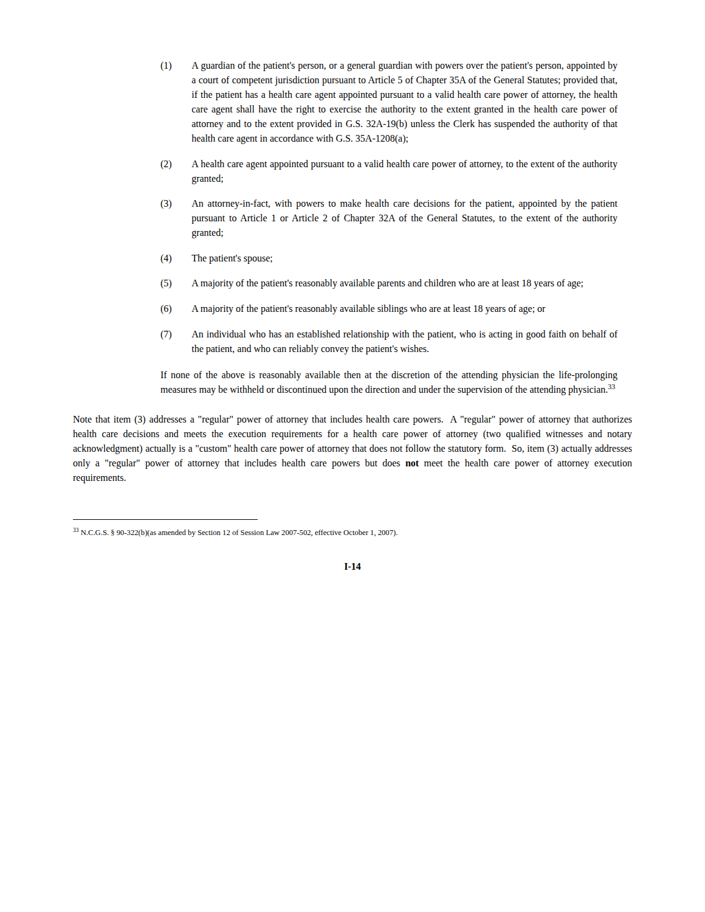(1) A guardian of the patient's person, or a general guardian with powers over the patient's person, appointed by a court of competent jurisdiction pursuant to Article 5 of Chapter 35A of the General Statutes; provided that, if the patient has a health care agent appointed pursuant to a valid health care power of attorney, the health care agent shall have the right to exercise the authority to the extent granted in the health care power of attorney and to the extent provided in G.S. 32A-19(b) unless the Clerk has suspended the authority of that health care agent in accordance with G.S. 35A-1208(a);
(2) A health care agent appointed pursuant to a valid health care power of attorney, to the extent of the authority granted;
(3) An attorney-in-fact, with powers to make health care decisions for the patient, appointed by the patient pursuant to Article 1 or Article 2 of Chapter 32A of the General Statutes, to the extent of the authority granted;
(4) The patient's spouse;
(5) A majority of the patient's reasonably available parents and children who are at least 18 years of age;
(6) A majority of the patient's reasonably available siblings who are at least 18 years of age; or
(7) An individual who has an established relationship with the patient, who is acting in good faith on behalf of the patient, and who can reliably convey the patient's wishes.
If none of the above is reasonably available then at the discretion of the attending physician the life-prolonging measures may be withheld or discontinued upon the direction and under the supervision of the attending physician.33
Note that item (3) addresses a "regular" power of attorney that includes health care powers. A "regular" power of attorney that authorizes health care decisions and meets the execution requirements for a health care power of attorney (two qualified witnesses and notary acknowledgment) actually is a "custom" health care power of attorney that does not follow the statutory form. So, item (3) actually addresses only a "regular" power of attorney that includes health care powers but does not meet the health care power of attorney execution requirements.
33 N.C.G.S. § 90-322(b)(as amended by Section 12 of Session Law 2007-502, effective October 1, 2007).
I-14